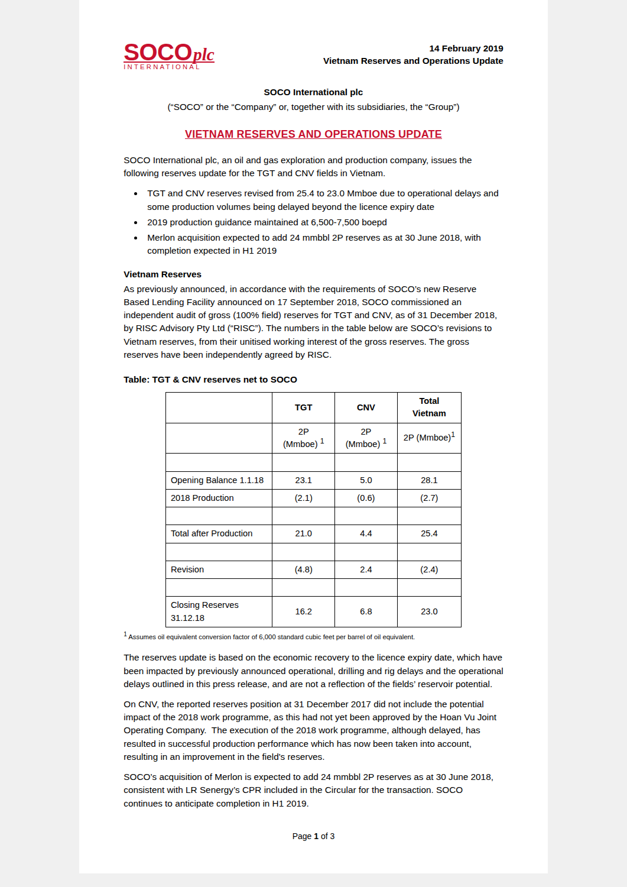SOCO plc INTERNATIONAL
14 February 2019
Vietnam Reserves and Operations Update
SOCO International plc
(“SOCO” or the “Company” or, together with its subsidiaries, the “Group”)
Vietnam Reserves and Operations Update
SOCO International plc, an oil and gas exploration and production company, issues the following reserves update for the TGT and CNV fields in Vietnam.
TGT and CNV reserves revised from 25.4 to 23.0 Mmboe due to operational delays and some production volumes being delayed beyond the licence expiry date
2019 production guidance maintained at 6,500-7,500 boepd
Merlon acquisition expected to add 24 mmbbl 2P reserves as at 30 June 2018, with completion expected in H1 2019
Vietnam Reserves
As previously announced, in accordance with the requirements of SOCO’s new Reserve Based Lending Facility announced on 17 September 2018, SOCO commissioned an independent audit of gross (100% field) reserves for TGT and CNV, as of 31 December 2018, by RISC Advisory Pty Ltd (“RISC”). The numbers in the table below are SOCO’s revisions to Vietnam reserves, from their unitised working interest of the gross reserves. The gross reserves have been independently agreed by RISC.
Table: TGT & CNV reserves net to SOCO
| | TGT | CNV | Total Vietnam |
| | 2P (Mmboe) 1 | 2P (Mmboe) 1 | 2P (Mmboe) 1 |
| Opening Balance 1.1.18 | 23.1 | 5.0 | 28.1 |
| 2018 Production | (2.1) | (0.6) | (2.7) |
| Total after Production | 21.0 | 4.4 | 25.4 |
| Revision | (4.8) | 2.4 | (2.4) |
| Closing Reserves 31.12.18 | 16.2 | 6.8 | 23.0 |
1 Assumes oil equivalent conversion factor of 6,000 standard cubic feet per barrel of oil equivalent.
The reserves update is based on the economic recovery to the licence expiry date, which have been impacted by previously announced operational, drilling and rig delays and the operational delays outlined in this press release, and are not a reflection of the fields’ reservoir potential.
On CNV, the reported reserves position at 31 December 2017 did not include the potential impact of the 2018 work programme, as this had not yet been approved by the Hoan Vu Joint Operating Company. The execution of the 2018 work programme, although delayed, has resulted in successful production performance which has now been taken into account, resulting in an improvement in the field's reserves.
SOCO’s acquisition of Merlon is expected to add 24 mmbbl 2P reserves as at 30 June 2018, consistent with LR Senergy’s CPR included in the Circular for the transaction. SOCO continues to anticipate completion in H1 2019.
Page 1 of 3